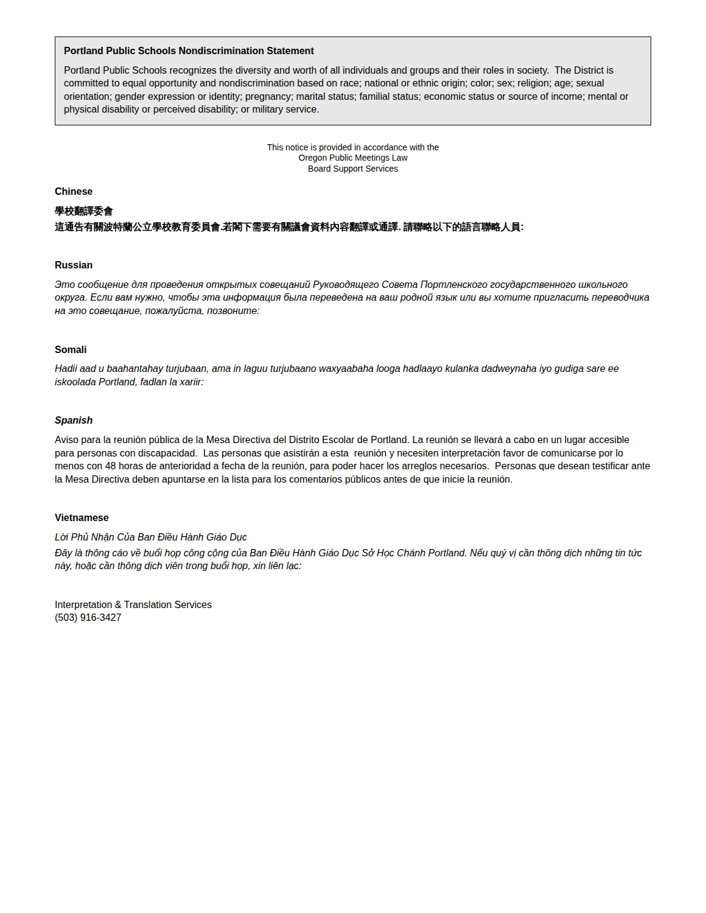Portland Public Schools Nondiscrimination Statement
Portland Public Schools recognizes the diversity and worth of all individuals and groups and their roles in society. The District is committed to equal opportunity and nondiscrimination based on race; national or ethnic origin; color; sex; religion; age; sexual orientation; gender expression or identity; pregnancy; marital status; familial status; economic status or source of income; mental or physical disability or perceived disability; or military service.
This notice is provided in accordance with the
Oregon Public Meetings Law
Board Support Services
Chinese
學校翻譯委會
這通告有關波特蘭公立學校教育委員會.若閣下需要有關議會資料內容翻譯或通譯. 請聯略以下的語言聯略人員:
Russian
Это сообщение для проведения открытых совещаний Руководящего Совета Портленского государственного школьного округа. Если вам нужно, чтобы эта информация была переведена на ваш родной язык или вы хотите пригласить переводчика на это совещание, пожалуйста, позвоните:
Somali
Hadii aad u baahantahay turjubaan, ama in laguu turjubaano waxyaabaha looga hadlaayo kulanka dadweynaha iyo gudiga sare ee iskoolada Portland, fadlan la xariir:
Spanish
Aviso para la reunión pública de la Mesa Directiva del Distrito Escolar de Portland. La reunión se llevará a cabo en un lugar accesible para personas con discapacidad. Las personas que asistirán a esta reunión y necesiten interpretación favor de comunicarse por lo menos con 48 horas de anterioridad a fecha de la reunión, para poder hacer los arreglos necesarios. Personas que desean testificar ante la Mesa Directiva deben apuntarse en la lista para los comentarios públicos antes de que inicie la reunión.
Vietnamese
Lời Phủ Nhận Của Ban Điều Hành Giáo Dục
Đây là thông cáo về buổi họp công cộng của Ban Điều Hành Giáo Dục Sở Học Chánh Portland. Nếu quý vị cần thông dịch những tin tức này, hoặc cần thông dịch viên trong buổi họp, xin liên lạc:
Interpretation & Translation Services
(503) 916-3427